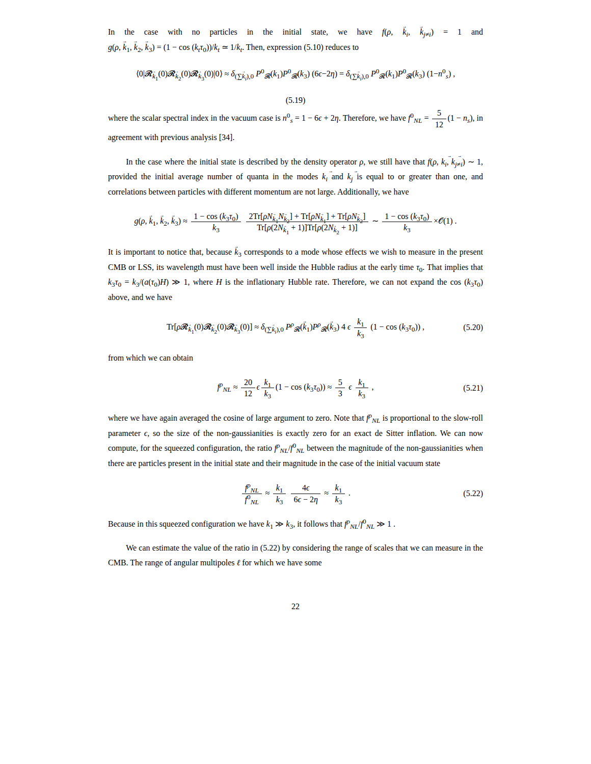In the case with no particles in the initial state, we have f(ρ, ki, kj≠i) = 1 and g(ρ, k1, k2, k3) = (1 − cos (ktτ0))/kt ≃ 1/kt. Then, expression (5.10) reduces to
⟨0|𝓡̂k1(0)𝓡̂k2(0)𝓡̂k3(0)|0⟩ ≈ δ(∑ki),0 P0𝓡(k1)P0𝓡(k3) (6ϵ−2η) = δ(∑ki),0 P0𝓡(k1)P0𝓡(k3) (1−n0s) ,
(5.19)
where the scalar spectral index in the vacuum case is n0s = 1 − 6ϵ + 2η. Therefore, we have f0NL = 512(1 − ns), in agreement with previous analysis [34].
In the case where the initial state is described by the density operator ρ, we still have that f(ρ, ki, kj≠i) ∼ 1, provided the initial average number of quanta in the modes ki and kj is equal to or greater than one, and correlations between particles with different momentum are not large. Additionally, we have
g(ρ, k1, k2, k3) ≈ 1 − cos (k3τ0) k3 2Tr[ρNk1Nk2] + Tr[ρNk1] + Tr[ρNk2] Tr[ρ(2Nk1 + 1)]Tr[ρ(2Nk2 + 1)] ∼ 1 − cos (k3τ0) k3×𝒪(1) .
It is important to notice that, because k3 corresponds to a mode whose effects we wish to measure in the present CMB or LSS, its wavelength must have been well inside the Hubble radius at the early time τ0. That implies that k3τ0 = k3/(a(τ0)H) ≫ 1, where H is the inflationary Hubble rate. Therefore, we can not expand the cos (k3τ0) above, and we have
Tr[ρ𝓡̂k1(0)𝓡̂k2(0)𝓡̂k3(0)] ≈ δ(∑ki),0 Pρ𝓡(k1)Pρ𝓡(k3) 4 ϵ k1 k3 (1 − cos (k3τ0)) , (5.20)
from which we can obtain
fρNL ≈ 2012 ϵk1 k3(1 − cos (k3τ0)) ≈ 53 ϵ k1 k3 , (5.21)
where we have again averaged the cosine of large argument to zero. Note that fρNL is proportional to the slow-roll parameter ϵ, so the size of the non-gaussianities is exactly zero for an exact de Sitter inflation. We can now compute, for the squeezed configuration, the ratio fρNL/f0NL between the magnitude of the non-gaussianities when there are particles present in the initial state and their magnitude in the case of the initial vacuum state
fρNL f0NL ≈ k1 k3 4ϵ 6ϵ − 2η ≈ k1 k3 . (5.22)
Because in this squeezed configuration we have k1 ≫ k3, it follows that fρNL/f0NL ≫ 1 .
We can estimate the value of the ratio in (5.22) by considering the range of scales that we can measure in the CMB. The range of angular multipoles ℓ for which we have some
22